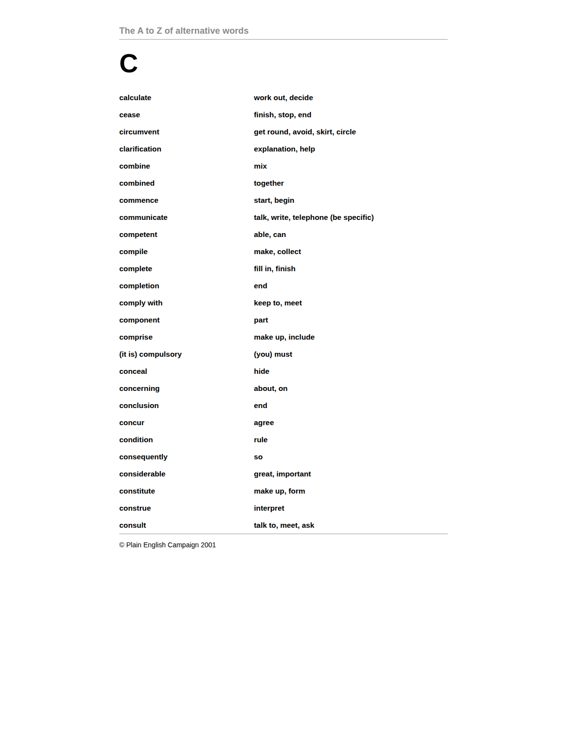The A to Z of alternative words
C
| calculate | work out, decide |
| cease | finish, stop, end |
| circumvent | get round, avoid, skirt, circle |
| clarification | explanation, help |
| combine | mix |
| combined | together |
| commence | start, begin |
| communicate | talk, write, telephone (be specific) |
| competent | able, can |
| compile | make, collect |
| complete | fill in, finish |
| completion | end |
| comply with | keep to, meet |
| component | part |
| comprise | make up, include |
| (it is) compulsory | (you) must |
| conceal | hide |
| concerning | about, on |
| conclusion | end |
| concur | agree |
| condition | rule |
| consequently | so |
| considerable | great, important |
| constitute | make up, form |
| construe | interpret |
| consult | talk to, meet, ask |
© Plain English Campaign 2001